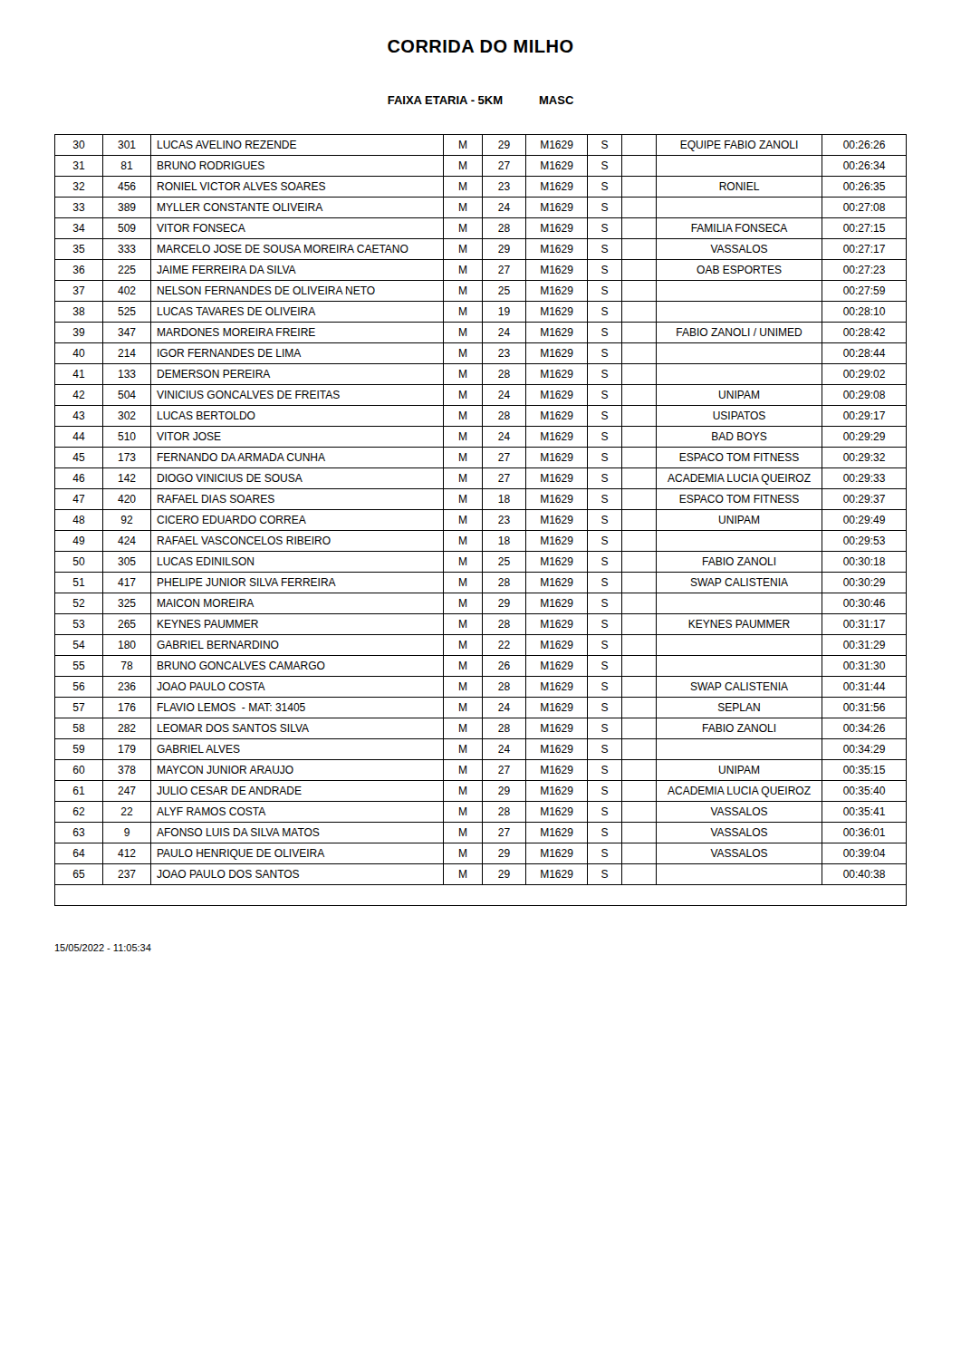CORRIDA DO MILHO
FAIXA ETARIA - 5KM MASC
| 30 | 301 | LUCAS AVELINO REZENDE | M | 29 | M1629 | S | | EQUIPE FABIO ZANOLI | 00:26:26 |
| 31 | 81 | BRUNO RODRIGUES | M | 27 | M1629 | S | | | 00:26:34 |
| 32 | 456 | RONIEL VICTOR ALVES SOARES | M | 23 | M1629 | S | | RONIEL | 00:26:35 |
| 33 | 389 | MYLLER CONSTANTE OLIVEIRA | M | 24 | M1629 | S | | | 00:27:08 |
| 34 | 509 | VITOR FONSECA | M | 28 | M1629 | S | | FAMILIA FONSECA | 00:27:15 |
| 35 | 333 | MARCELO JOSE DE SOUSA MOREIRA CAETANO | M | 29 | M1629 | S | | VASSALOS | 00:27:17 |
| 36 | 225 | JAIME FERREIRA DA SILVA | M | 27 | M1629 | S | | OAB ESPORTES | 00:27:23 |
| 37 | 402 | NELSON FERNANDES DE OLIVEIRA NETO | M | 25 | M1629 | S | | | 00:27:59 |
| 38 | 525 | LUCAS TAVARES DE OLIVEIRA | M | 19 | M1629 | S | | | 00:28:10 |
| 39 | 347 | MARDONES MOREIRA FREIRE | M | 24 | M1629 | S | | FABIO ZANOLI / UNIMED | 00:28:42 |
| 40 | 214 | IGOR FERNANDES DE LIMA | M | 23 | M1629 | S | | | 00:28:44 |
| 41 | 133 | DEMERSON PEREIRA | M | 28 | M1629 | S | | | 00:29:02 |
| 42 | 504 | VINICIUS GONCALVES DE FREITAS | M | 24 | M1629 | S | | UNIPAM | 00:29:08 |
| 43 | 302 | LUCAS BERTOLDO | M | 28 | M1629 | S | | USIPATOS | 00:29:17 |
| 44 | 510 | VITOR JOSE | M | 24 | M1629 | S | | BAD BOYS | 00:29:29 |
| 45 | 173 | FERNANDO DA ARMADA CUNHA | M | 27 | M1629 | S | | ESPACO TOM FITNESS | 00:29:32 |
| 46 | 142 | DIOGO VINICIUS DE SOUSA | M | 27 | M1629 | S | | ACADEMIA LUCIA QUEIROZ | 00:29:33 |
| 47 | 420 | RAFAEL DIAS SOARES | M | 18 | M1629 | S | | ESPACO TOM FITNESS | 00:29:37 |
| 48 | 92 | CICERO EDUARDO CORREA | M | 23 | M1629 | S | | UNIPAM | 00:29:49 |
| 49 | 424 | RAFAEL VASCONCELOS RIBEIRO | M | 18 | M1629 | S | | | 00:29:53 |
| 50 | 305 | LUCAS EDINILSON | M | 25 | M1629 | S | | FABIO ZANOLI | 00:30:18 |
| 51 | 417 | PHELIPE JUNIOR SILVA FERREIRA | M | 28 | M1629 | S | | SWAP CALISTENIA | 00:30:29 |
| 52 | 325 | MAICON MOREIRA | M | 29 | M1629 | S | | | 00:30:46 |
| 53 | 265 | KEYNES PAUMMER | M | 28 | M1629 | S | | KEYNES PAUMMER | 00:31:17 |
| 54 | 180 | GABRIEL BERNARDINO | M | 22 | M1629 | S | | | 00:31:29 |
| 55 | 78 | BRUNO GONCALVES CAMARGO | M | 26 | M1629 | S | | | 00:31:30 |
| 56 | 236 | JOAO PAULO COSTA | M | 28 | M1629 | S | | SWAP CALISTENIA | 00:31:44 |
| 57 | 176 | FLAVIO LEMOS - MAT: 31405 | M | 24 | M1629 | S | | SEPLAN | 00:31:56 |
| 58 | 282 | LEOMAR DOS SANTOS SILVA | M | 28 | M1629 | S | | FABIO ZANOLI | 00:34:26 |
| 59 | 179 | GABRIEL ALVES | M | 24 | M1629 | S | | | 00:34:29 |
| 60 | 378 | MAYCON JUNIOR ARAUJO | M | 27 | M1629 | S | | UNIPAM | 00:35:15 |
| 61 | 247 | JULIO CESAR DE ANDRADE | M | 29 | M1629 | S | | ACADEMIA LUCIA QUEIROZ | 00:35:40 |
| 62 | 22 | ALYF RAMOS COSTA | M | 28 | M1629 | S | | VASSALOS | 00:35:41 |
| 63 | 9 | AFONSO LUIS DA SILVA MATOS | M | 27 | M1629 | S | | VASSALOS | 00:36:01 |
| 64 | 412 | PAULO HENRIQUE DE OLIVEIRA | M | 29 | M1629 | S | | VASSALOS | 00:39:04 |
| 65 | 237 | JOAO PAULO DOS SANTOS | M | 29 | M1629 | S | | | 00:40:38 |
15/05/2022 - 11:05:34